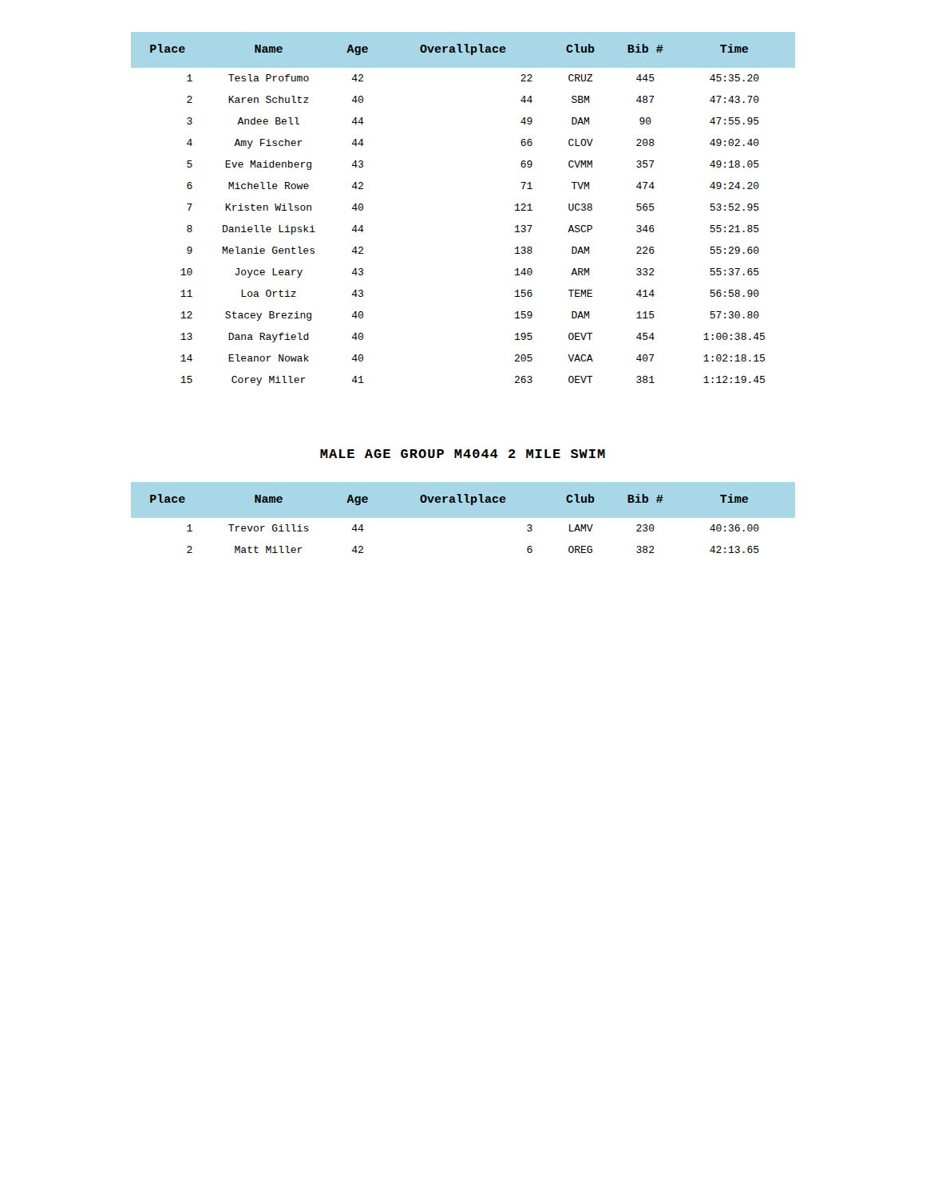| Place | Name | Age | Overallplace | Club | Bib # | Time |
| --- | --- | --- | --- | --- | --- | --- |
| 1 | Tesla Profumo | 42 | 22 | CRUZ | 445 | 45:35.20 |
| 2 | Karen Schultz | 40 | 44 | SBM | 487 | 47:43.70 |
| 3 | Andee Bell | 44 | 49 | DAM | 90 | 47:55.95 |
| 4 | Amy Fischer | 44 | 66 | CLOV | 208 | 49:02.40 |
| 5 | Eve Maidenberg | 43 | 69 | CVMM | 357 | 49:18.05 |
| 6 | Michelle Rowe | 42 | 71 | TVM | 474 | 49:24.20 |
| 7 | Kristen Wilson | 40 | 121 | UC38 | 565 | 53:52.95 |
| 8 | Danielle Lipski | 44 | 137 | ASCP | 346 | 55:21.85 |
| 9 | Melanie Gentles | 42 | 138 | DAM | 226 | 55:29.60 |
| 10 | Joyce Leary | 43 | 140 | ARM | 332 | 55:37.65 |
| 11 | Loa Ortiz | 43 | 156 | TEME | 414 | 56:58.90 |
| 12 | Stacey Brezing | 40 | 159 | DAM | 115 | 57:30.80 |
| 13 | Dana Rayfield | 40 | 195 | OEVT | 454 | 1:00:38.45 |
| 14 | Eleanor Nowak | 40 | 205 | VACA | 407 | 1:02:18.15 |
| 15 | Corey Miller | 41 | 263 | OEVT | 381 | 1:12:19.45 |
MALE AGE GROUP M4044 2 MILE SWIM
| Place | Name | Age | Overallplace | Club | Bib # | Time |
| --- | --- | --- | --- | --- | --- | --- |
| 1 | Trevor Gillis | 44 | 3 | LAMV | 230 | 40:36.00 |
| 2 | Matt Miller | 42 | 6 | OREG | 382 | 42:13.65 |